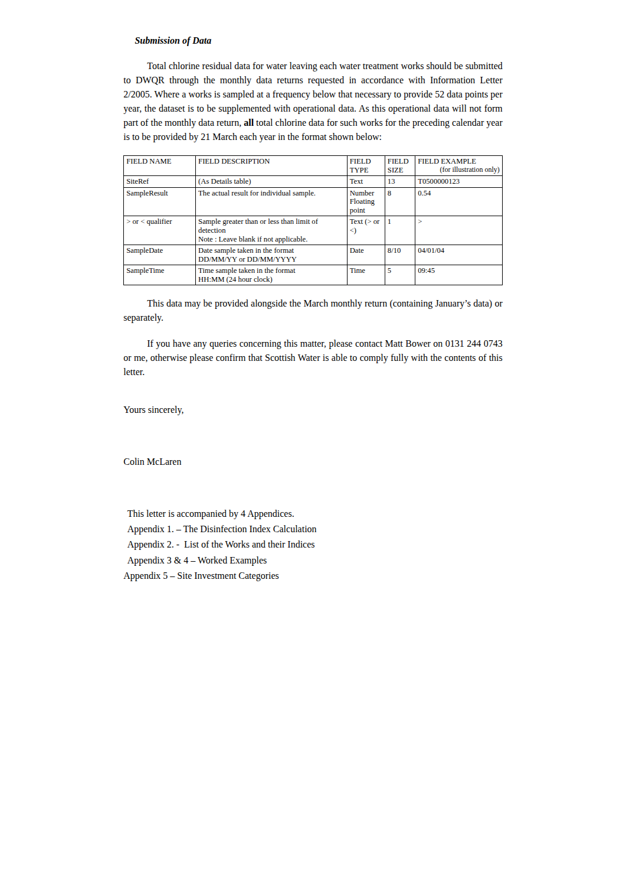Submission of Data
Total chlorine residual data for water leaving each water treatment works should be submitted to DWQR through the monthly data returns requested in accordance with Information Letter 2/2005. Where a works is sampled at a frequency below that necessary to provide 52 data points per year, the dataset is to be supplemented with operational data. As this operational data will not form part of the monthly data return, all total chlorine data for such works for the preceding calendar year is to be provided by 21 March each year in the format shown below:
| FIELD NAME | FIELD DESCRIPTION | FIELD TYPE | FIELD SIZE | FIELD EXAMPLE (for illustration only) |
| --- | --- | --- | --- | --- |
| SiteRef | (As Details table) | Text | 13 | T0500000123 |
| SampleResult | The actual result for individual sample. | Number Floating point | 8 | 0.54 |
| > or < qualifier | Sample greater than or less than limit of detection Note : Leave blank if not applicable. | Text (> or <) | 1 | > |
| SampleDate | Date sample taken in the format DD/MM/YY or DD/MM/YYYY | Date | 8/10 | 04/01/04 |
| SampleTime | Time sample taken in the format HH:MM (24 hour clock) | Time | 5 | 09:45 |
This data may be provided alongside the March monthly return (containing January’s data) or separately.
If you have any queries concerning this matter, please contact Matt Bower on 0131 244 0743 or me, otherwise please confirm that Scottish Water is able to comply fully with the contents of this letter.
Yours sincerely,
Colin McLaren
This letter is accompanied by 4 Appendices.
Appendix 1. – The Disinfection Index Calculation
Appendix 2. - List of the Works and their Indices
Appendix 3 & 4 – Worked Examples
Appendix 5 – Site Investment Categories